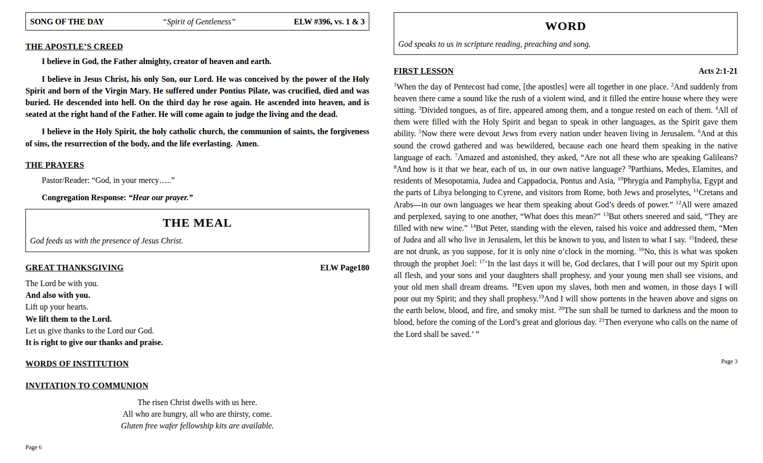SONG OF THE DAY “Spirit of Gentleness” ELW #396, vs. 1 & 3
THE APOSTLE’S CREED
I believe in God, the Father almighty, creator of heaven and earth.
I believe in Jesus Christ, his only Son, our Lord. He was conceived by the power of the Holy Spirit and born of the Virgin Mary. He suffered under Pontius Pilate, was crucified, died and was buried. He descended into hell. On the third day he rose again. He ascended into heaven, and is seated at the right hand of the Father. He will come again to judge the living and the dead.
I believe in the Holy Spirit, the holy catholic church, the communion of saints, the forgiveness of sins, the resurrection of the body, and the life everlasting. Amen.
THE PRAYERS
Pastor/Reader: “God, in your mercy…..”
Congregation Response: “Hear our prayer.”
THE MEAL
God feeds us with the presence of Jesus Christ.
GREAT THANKSGIVING
ELW Page180
The Lord be with you.
And also with you.
Lift up your hearts.
We lift them to the Lord.
Let us give thanks to the Lord our God.
It is right to give our thanks and praise.
WORDS OF INSTITUTION
INVITATION TO COMMUNION
The risen Christ dwells with us here.
All who are hungry, all who are thirsty, come.
Gluten free wafer fellowship kits are available.
Page 6
WORD
God speaks to us in scripture reading, preaching and song.
FIRST LESSON
Acts 2:1-21
1When the day of Pentecost had come, [the apostles] were all together in one place. 2And suddenly from heaven there came a sound like the rush of a violent wind, and it filled the entire house where they were sitting. 3Divided tongues, as of fire, appeared among them, and a tongue rested on each of them. 4All of them were filled with the Holy Spirit and began to speak in other languages, as the Spirit gave them ability. 5Now there were devout Jews from every nation under heaven living in Jerusalem. 6And at this sound the crowd gathered and was bewildered, because each one heard them speaking in the native language of each. 7Amazed and astonished, they asked, “Are not all these who are speaking Galileans? 8And how is it that we hear, each of us, in our own native language? 9Parthians, Medes, Elamites, and residents of Mesopotamia, Judea and Cappadocia, Pontus and Asia, 10Phrygia and Pamphylia, Egypt and the parts of Libya belonging to Cyrene, and visitors from Rome, both Jews and proselytes, 11Cretans and Arabs—in our own languages we hear them speaking about God’s deeds of power.” 12All were amazed and perplexed, saying to one another, “What does this mean?” 13But others sneered and said, “They are filled with new wine.” 14But Peter, standing with the eleven, raised his voice and addressed them, “Men of Judea and all who live in Jerusalem, let this be known to you, and listen to what I say. 15Indeed, these are not drunk, as you suppose, for it is only nine o’clock in the morning. 16No, this is what was spoken through the prophet Joel: 17‘In the last days it will be, God declares, that I will pour out my Spirit upon all flesh, and your sons and your daughters shall prophesy, and your young men shall see visions, and your old men shall dream dreams. 18Even upon my slaves, both men and women, in those days I will pour out my Spirit; and they shall prophesy.19And I will show portents in the heaven above and signs on the earth below, blood, and fire, and smoky mist. 20The sun shall be turned to darkness and the moon to blood, before the coming of the Lord’s great and glorious day. 21Then everyone who calls on the name of the Lord shall be saved.’ ”
Page 3